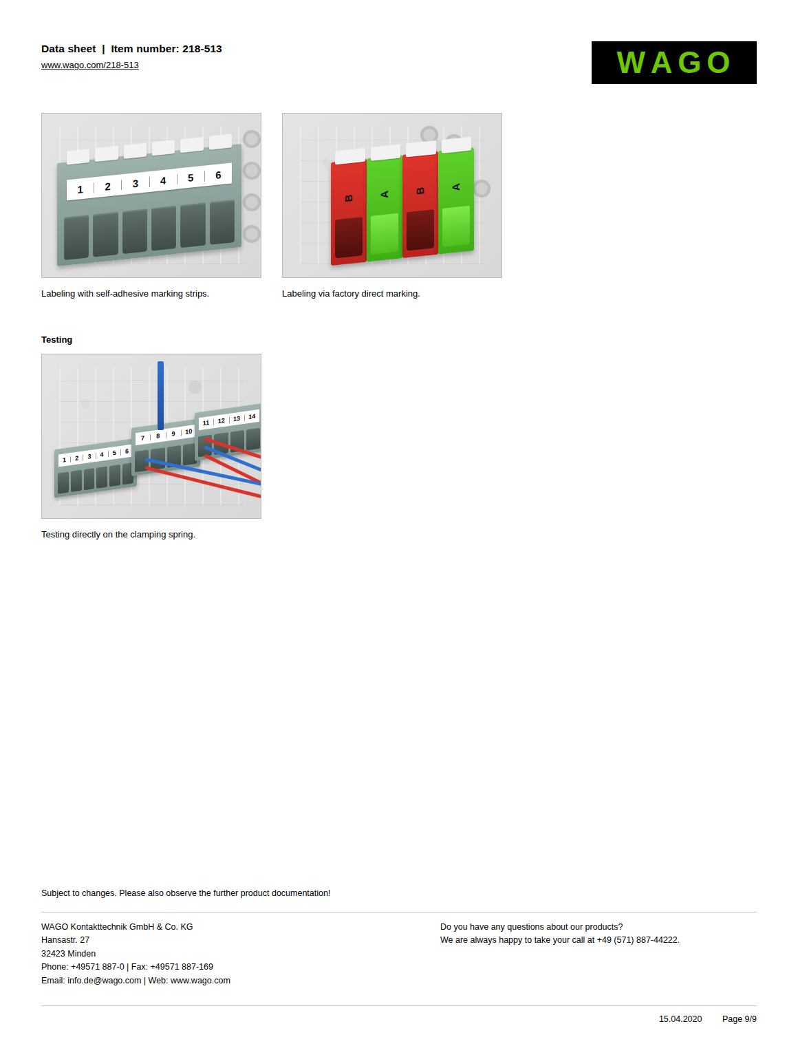Data sheet | Item number: 218-513
www.wago.com/218-513
W A G O
123456
Labeling with self-adhesive marking strips.
B
A
B
A
Labeling via factory direct marking.
Testing
123456
78910
11121314
Testing directly on the clamping spring.
Subject to changes. Please also observe the further product documentation!
WAGO Kontakttechnik GmbH & Co. KG
Hansastr. 27
32423 Minden
Phone: +49571 887-0 | Fax: +49571 887-169
Email: info.de@wago.com | Web: www.wago.com
Do you have any questions about our products?
We are always happy to take your call at +49 (571) 887-44222.
15.04.2020 Page 9/9